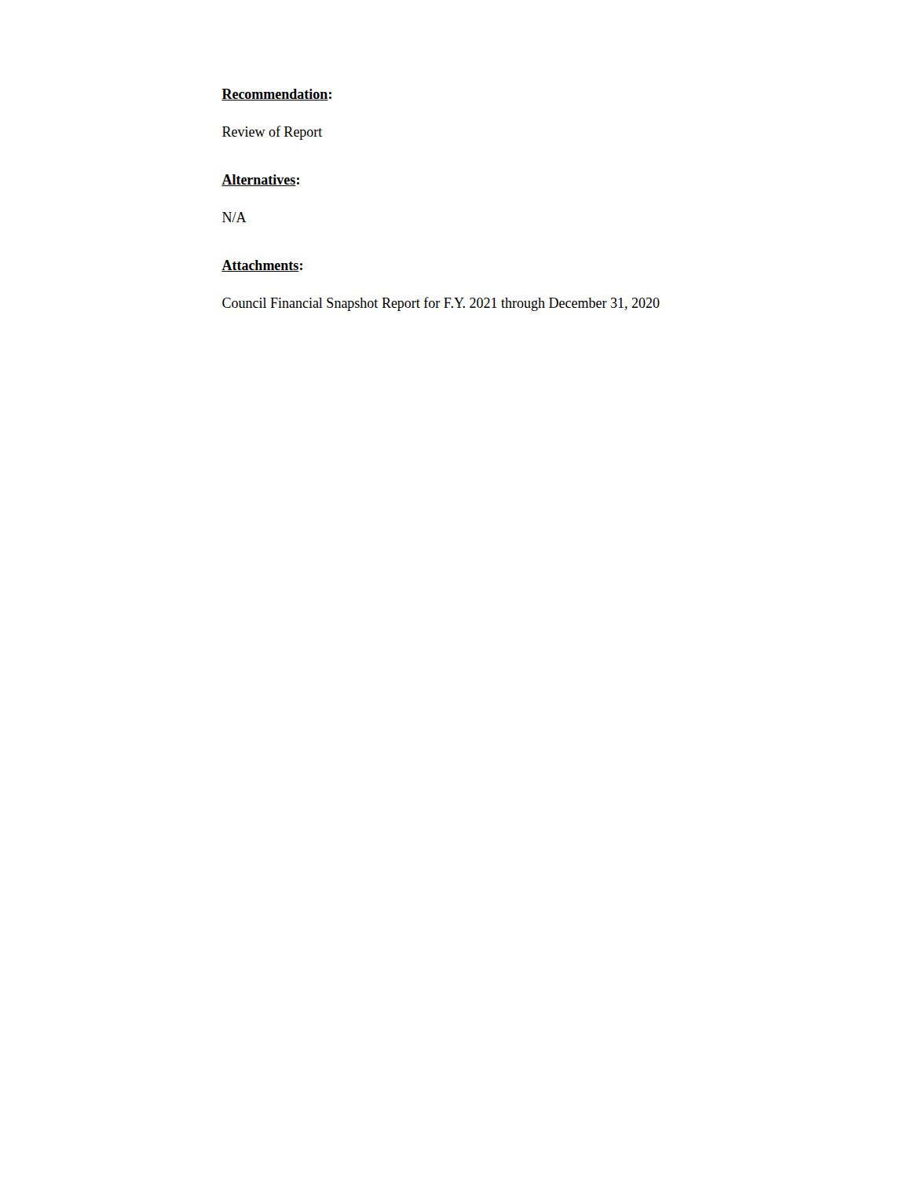Recommendation:
Review of Report
Alternatives:
N/A
Attachments:
Council Financial Snapshot Report for F.Y. 2021 through December 31, 2020